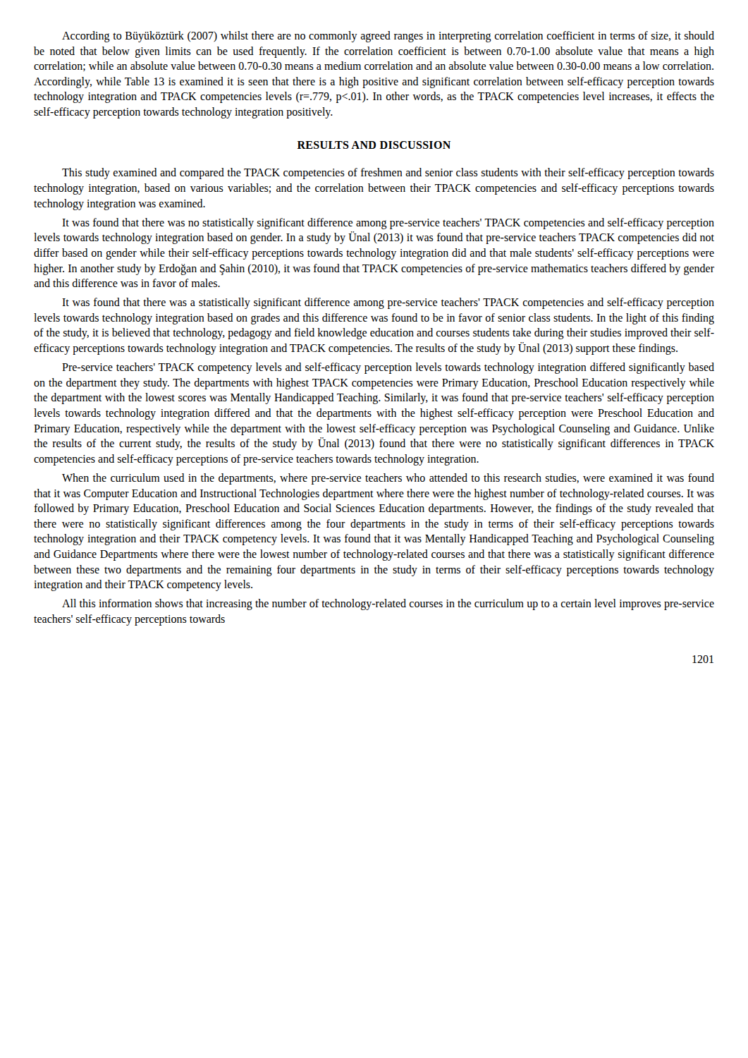According to Büyüköztürk (2007) whilst there are no commonly agreed ranges in interpreting correlation coefficient in terms of size, it should be noted that below given limits can be used frequently. If the correlation coefficient is between 0.70-1.00 absolute value that means a high correlation; while an absolute value between 0.70-0.30 means a medium correlation and an absolute value between 0.30-0.00 means a low correlation. Accordingly, while Table 13 is examined it is seen that there is a high positive and significant correlation between self-efficacy perception towards technology integration and TPACK competencies levels (r=.779, p<.01). In other words, as the TPACK competencies level increases, it effects the self-efficacy perception towards technology integration positively.
RESULTS AND DISCUSSION
This study examined and compared the TPACK competencies of freshmen and senior class students with their self-efficacy perception towards technology integration, based on various variables; and the correlation between their TPACK competencies and self-efficacy perceptions towards technology integration was examined.
It was found that there was no statistically significant difference among pre-service teachers' TPACK competencies and self-efficacy perception levels towards technology integration based on gender. In a study by Ünal (2013) it was found that pre-service teachers TPACK competencies did not differ based on gender while their self-efficacy perceptions towards technology integration did and that male students' self-efficacy perceptions were higher. In another study by Erdoğan and Şahin (2010), it was found that TPACK competencies of pre-service mathematics teachers differed by gender and this difference was in favor of males.
It was found that there was a statistically significant difference among pre-service teachers' TPACK competencies and self-efficacy perception levels towards technology integration based on grades and this difference was found to be in favor of senior class students. In the light of this finding of the study, it is believed that technology, pedagogy and field knowledge education and courses students take during their studies improved their self-efficacy perceptions towards technology integration and TPACK competencies. The results of the study by Ünal (2013) support these findings.
Pre-service teachers' TPACK competency levels and self-efficacy perception levels towards technology integration differed significantly based on the department they study. The departments with highest TPACK competencies were Primary Education, Preschool Education respectively while the department with the lowest scores was Mentally Handicapped Teaching. Similarly, it was found that pre-service teachers' self-efficacy perception levels towards technology integration differed and that the departments with the highest self-efficacy perception were Preschool Education and Primary Education, respectively while the department with the lowest self-efficacy perception was Psychological Counseling and Guidance. Unlike the results of the current study, the results of the study by Ünal (2013) found that there were no statistically significant differences in TPACK competencies and self-efficacy perceptions of pre-service teachers towards technology integration.
When the curriculum used in the departments, where pre-service teachers who attended to this research studies, were examined it was found that it was Computer Education and Instructional Technologies department where there were the highest number of technology-related courses. It was followed by Primary Education, Preschool Education and Social Sciences Education departments. However, the findings of the study revealed that there were no statistically significant differences among the four departments in the study in terms of their self-efficacy perceptions towards technology integration and their TPACK competency levels. It was found that it was Mentally Handicapped Teaching and Psychological Counseling and Guidance Departments where there were the lowest number of technology-related courses and that there was a statistically significant difference between these two departments and the remaining four departments in the study in terms of their self-efficacy perceptions towards technology integration and their TPACK competency levels.
All this information shows that increasing the number of technology-related courses in the curriculum up to a certain level improves pre-service teachers' self-efficacy perceptions towards
1201